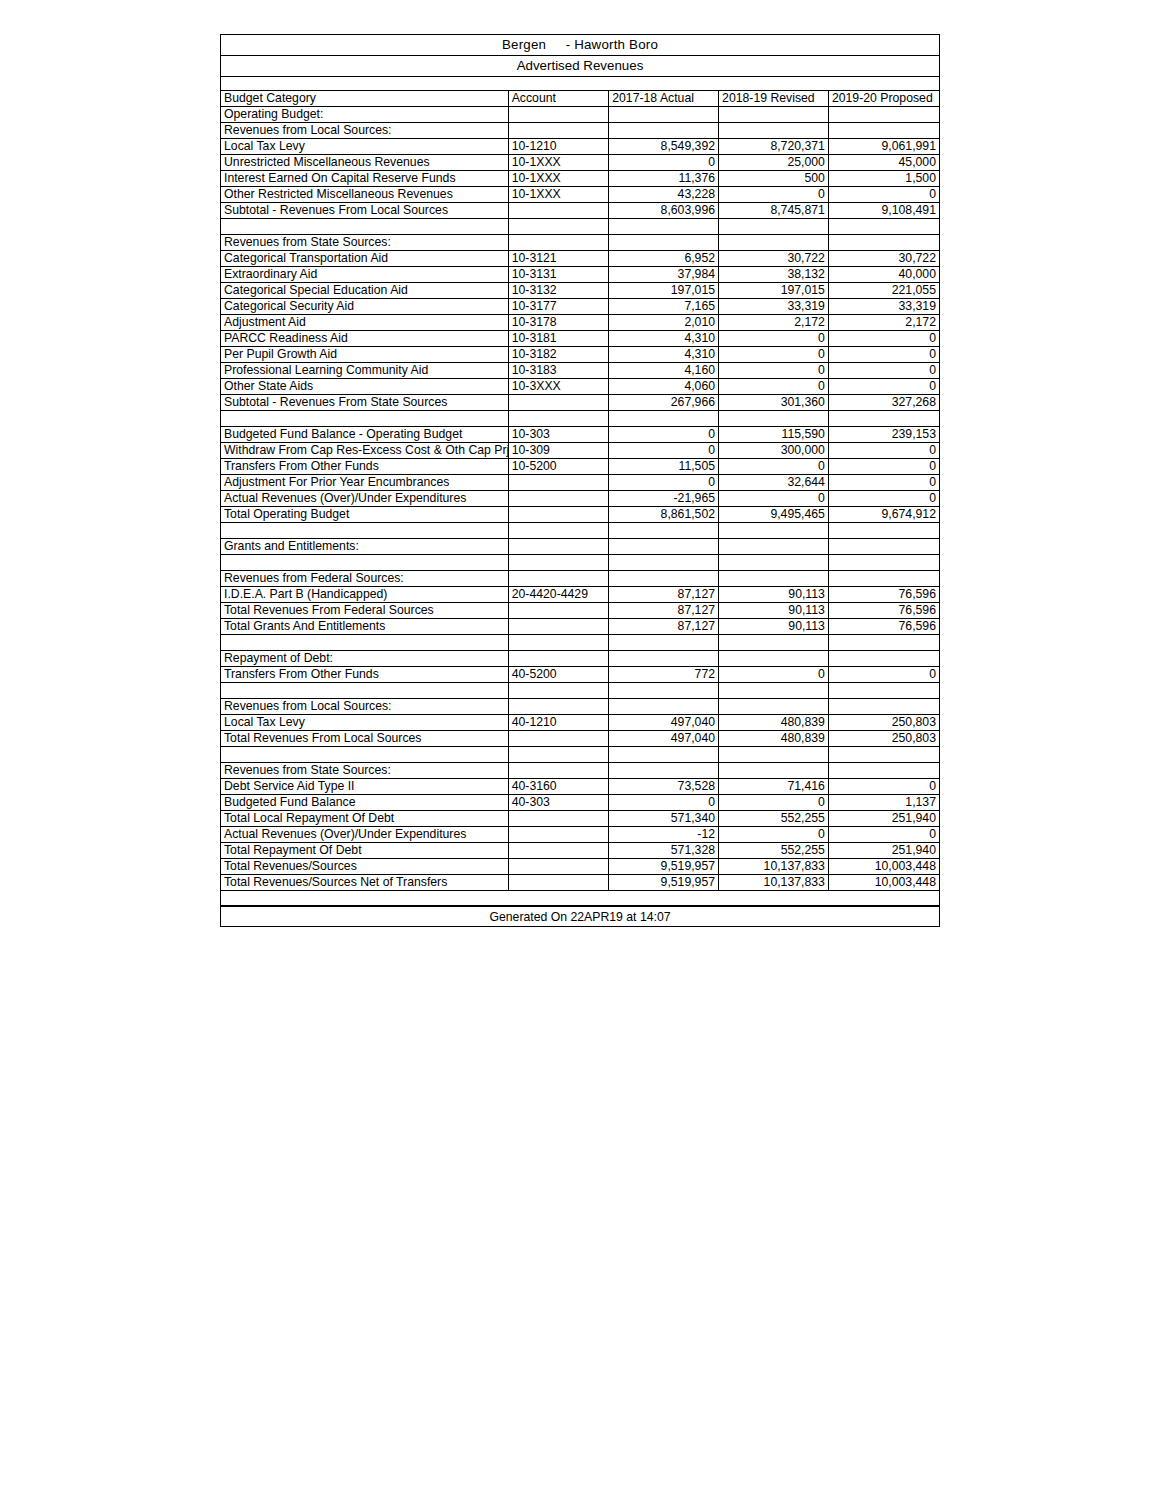Bergen - Haworth Boro
Advertised Revenues
| Budget Category | Account | 2017-18 Actual | 2018-19 Revised | 2019-20 Proposed |
| --- | --- | --- | --- | --- |
| Operating Budget: | | | | |
| Revenues from Local Sources: | | | | |
| Local Tax Levy | 10-1210 | 8,549,392 | 8,720,371 | 9,061,991 |
| Unrestricted Miscellaneous Revenues | 10-1XXX | 0 | 25,000 | 45,000 |
| Interest Earned On Capital Reserve Funds | 10-1XXX | 11,376 | 500 | 1,500 |
| Other Restricted Miscellaneous Revenues | 10-1XXX | 43,228 | 0 | 0 |
| Subtotal - Revenues From Local Sources | | 8,603,996 | 8,745,871 | 9,108,491 |
| Revenues from State Sources: | | | | |
| Categorical Transportation Aid | 10-3121 | 6,952 | 30,722 | 30,722 |
| Extraordinary Aid | 10-3131 | 37,984 | 38,132 | 40,000 |
| Categorical Special Education Aid | 10-3132 | 197,015 | 197,015 | 221,055 |
| Categorical Security Aid | 10-3177 | 7,165 | 33,319 | 33,319 |
| Adjustment Aid | 10-3178 | 2,010 | 2,172 | 2,172 |
| PARCC Readiness Aid | 10-3181 | 4,310 | 0 | 0 |
| Per Pupil Growth Aid | 10-3182 | 4,310 | 0 | 0 |
| Professional Learning Community Aid | 10-3183 | 4,160 | 0 | 0 |
| Other State Aids | 10-3XXX | 4,060 | 0 | 0 |
| Subtotal - Revenues From State Sources | | 267,966 | 301,360 | 327,268 |
| Budgeted Fund Balance - Operating Budget | 10-303 | 0 | 115,590 | 239,153 |
| Withdraw From Cap Res-Excess Cost & Oth Cap Prj | 10-309 | 0 | 300,000 | 0 |
| Transfers From Other Funds | 10-5200 | 11,505 | 0 | 0 |
| Adjustment For Prior Year Encumbrances | | 0 | 32,644 | 0 |
| Actual Revenues (Over)/Under Expenditures | | -21,965 | 0 | 0 |
| Total Operating Budget | | 8,861,502 | 9,495,465 | 9,674,912 |
| Grants and Entitlements: | | | | |
| Revenues from Federal Sources: | | | | |
| I.D.E.A. Part B (Handicapped) | 20-4420-4429 | 87,127 | 90,113 | 76,596 |
| Total Revenues From Federal Sources | | 87,127 | 90,113 | 76,596 |
| Total Grants And Entitlements | | 87,127 | 90,113 | 76,596 |
| Repayment of Debt: | | | | |
| Transfers From Other Funds | 40-5200 | 772 | 0 | 0 |
| Revenues from Local Sources: | | | | |
| Local Tax Levy | 40-1210 | 497,040 | 480,839 | 250,803 |
| Total Revenues From Local Sources | | 497,040 | 480,839 | 250,803 |
| Revenues from State Sources: | | | | |
| Debt Service Aid Type II | 40-3160 | 73,528 | 71,416 | 0 |
| Budgeted Fund Balance | 40-303 | 0 | 0 | 1,137 |
| Total Local Repayment Of Debt | | 571,340 | 552,255 | 251,940 |
| Actual Revenues (Over)/Under Expenditures | | -12 | 0 | 0 |
| Total Repayment Of Debt | | 571,328 | 552,255 | 251,940 |
| Total Revenues/Sources | | 9,519,957 | 10,137,833 | 10,003,448 |
| Total Revenues/Sources Net of Transfers | | 9,519,957 | 10,137,833 | 10,003,448 |
Generated On 22APR19 at 14:07